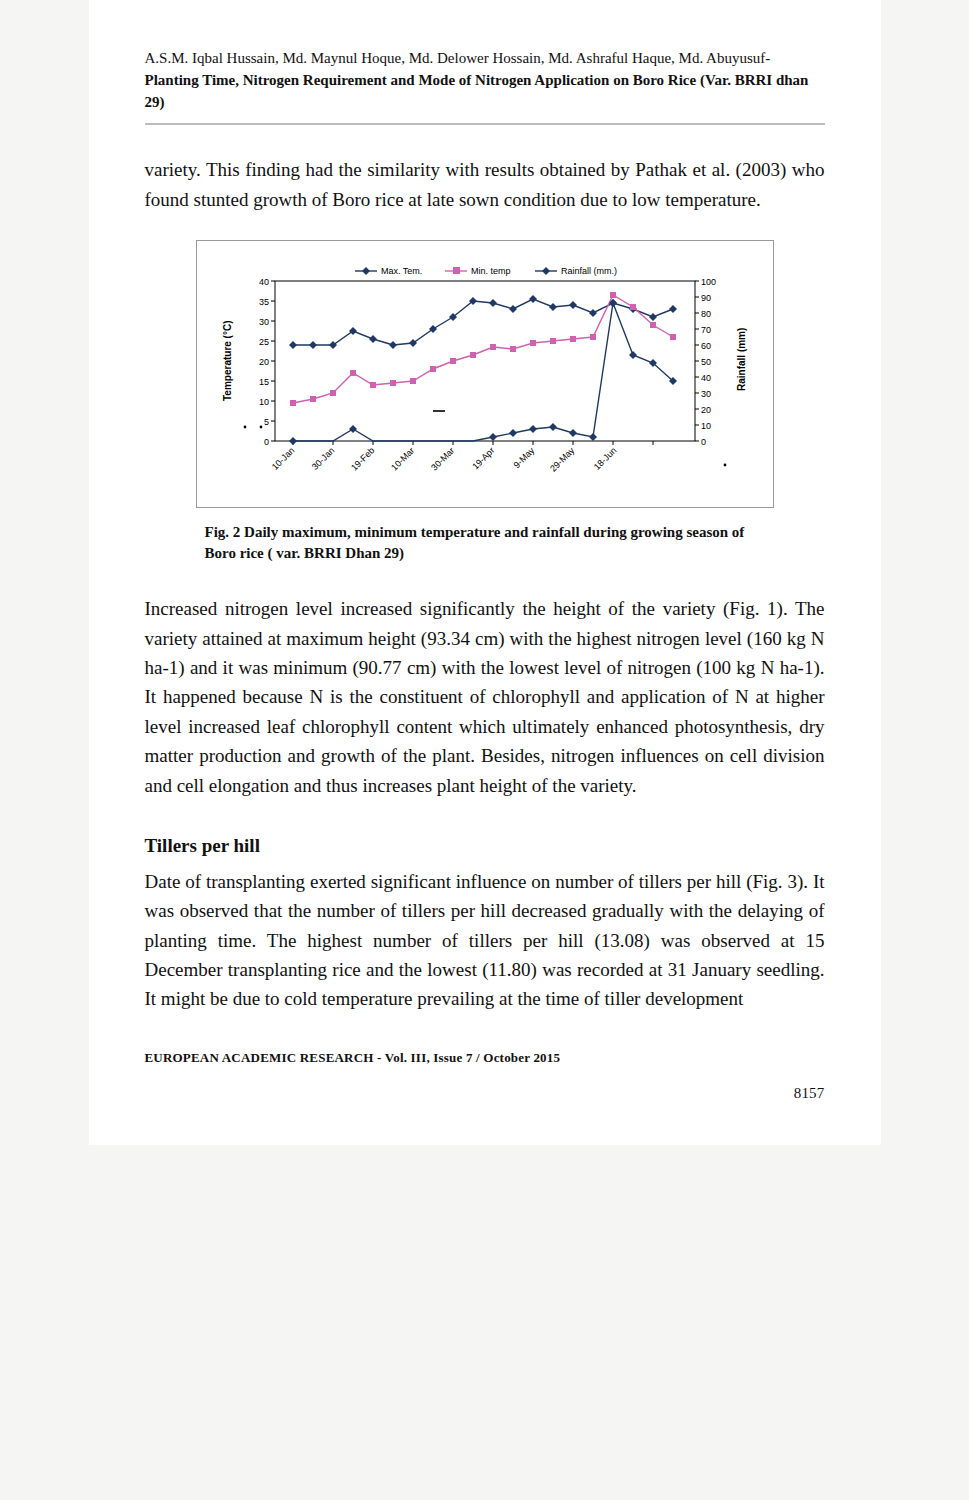A.S.M. Iqbal Hussain, Md. Maynul Hoque, Md. Delower Hossain, Md. Ashraful Haque, Md. Abuyusuf- Planting Time, Nitrogen Requirement and Mode of Nitrogen Application on Boro Rice (Var. BRRI dhan 29)
variety. This finding had the similarity with results obtained by Pathak et al. (2003) who found stunted growth of Boro rice at late sown condition due to low temperature.
40 35 30 25 20 15 10 5 0 100 90 80 70 60 50 40 30 20 10 0 Temperature (°C) Rainfall (mm) Max. Tem. Min. temp Rainfall (mm.) 10-Jan 30-Jan 19-Feb 10-Mar 30-Mar 19-Apr 9-May 29-May 18-Jun
Fig. 2 Daily maximum, minimum temperature and rainfall during growing season of Boro rice ( var. BRRI Dhan 29)
Increased nitrogen level increased significantly the height of the variety (Fig. 1). The variety attained at maximum height (93.34 cm) with the highest nitrogen level (160 kg N ha-1) and it was minimum (90.77 cm) with the lowest level of nitrogen (100 kg N ha-1). It happened because N is the constituent of chlorophyll and application of N at higher level increased leaf chlorophyll content which ultimately enhanced photosynthesis, dry matter production and growth of the plant. Besides, nitrogen influences on cell division and cell elongation and thus increases plant height of the variety.
Tillers per hill
Date of transplanting exerted significant influence on number of tillers per hill (Fig. 3). It was observed that the number of tillers per hill decreased gradually with the delaying of planting time. The highest number of tillers per hill (13.08) was observed at 15 December transplanting rice and the lowest (11.80) was recorded at 31 January seedling. It might be due to cold temperature prevailing at the time of tiller development
EUROPEAN ACADEMIC RESEARCH - Vol. III, Issue 7 / October 2015 8157